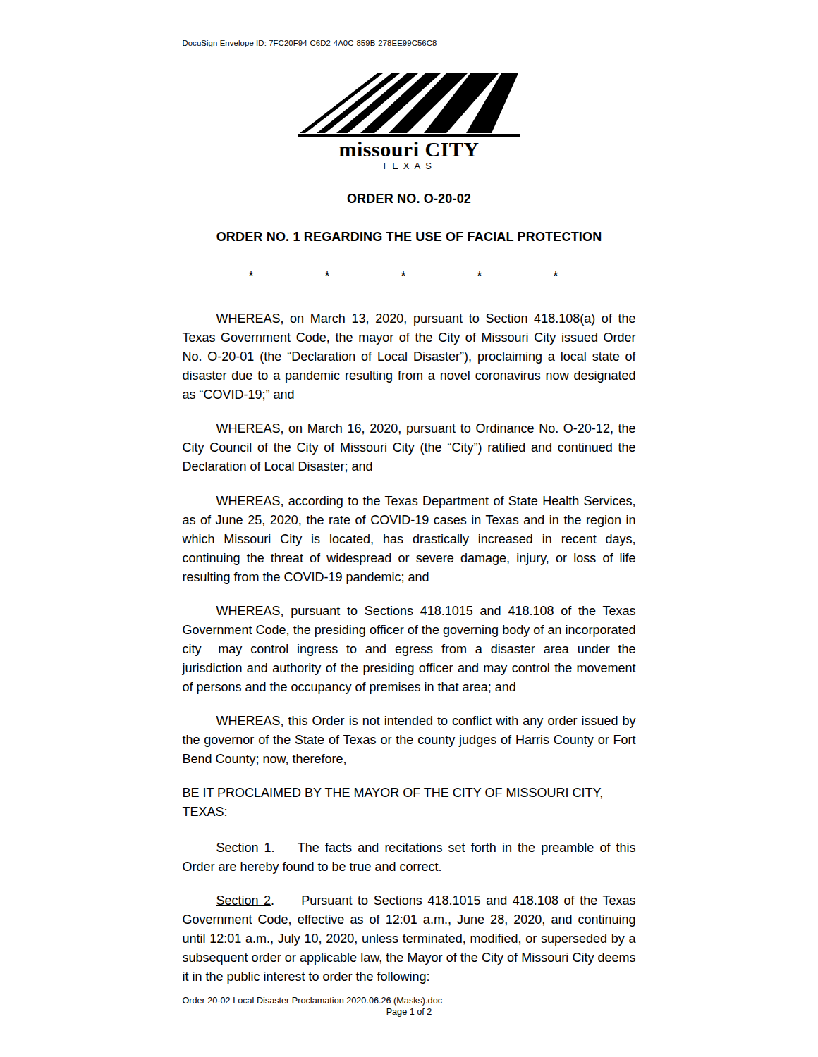DocuSign Envelope ID: 7FC20F94-C6D2-4A0C-859B-278EE99C56C8
missouri CITY TEXAS
ORDER NO. O-20-02
ORDER NO. 1 REGARDING THE USE OF FACIAL PROTECTION
* * * * *
WHEREAS, on March 13, 2020, pursuant to Section 418.108(a) of the Texas Government Code, the mayor of the City of Missouri City issued Order No. O-20-01 (the “Declaration of Local Disaster”), proclaiming a local state of disaster due to a pandemic resulting from a novel coronavirus now designated as “COVID-19;” and
WHEREAS, on March 16, 2020, pursuant to Ordinance No. O-20-12, the City Council of the City of Missouri City (the “City”) ratified and continued the Declaration of Local Disaster; and
WHEREAS, according to the Texas Department of State Health Services, as of June 25, 2020, the rate of COVID-19 cases in Texas and in the region in which Missouri City is located, has drastically increased in recent days, continuing the threat of widespread or severe damage, injury, or loss of life resulting from the COVID-19 pandemic; and
WHEREAS, pursuant to Sections 418.1015 and 418.108 of the Texas Government Code, the presiding officer of the governing body of an incorporated city may control ingress to and egress from a disaster area under the jurisdiction and authority of the presiding officer and may control the movement of persons and the occupancy of premises in that area; and
WHEREAS, this Order is not intended to conflict with any order issued by the governor of the State of Texas or the county judges of Harris County or Fort Bend County; now, therefore,
BE IT PROCLAIMED BY THE MAYOR OF THE CITY OF MISSOURI CITY, TEXAS:
Section 1. The facts and recitations set forth in the preamble of this Order are hereby found to be true and correct.
Section 2. Pursuant to Sections 418.1015 and 418.108 of the Texas Government Code, effective as of 12:01 a.m., June 28, 2020, and continuing until 12:01 a.m., July 10, 2020, unless terminated, modified, or superseded by a subsequent order or applicable law, the Mayor of the City of Missouri City deems it in the public interest to order the following:
Order 20-02 Local Disaster Proclamation 2020.06.26 (Masks).doc
Page 1 of 2